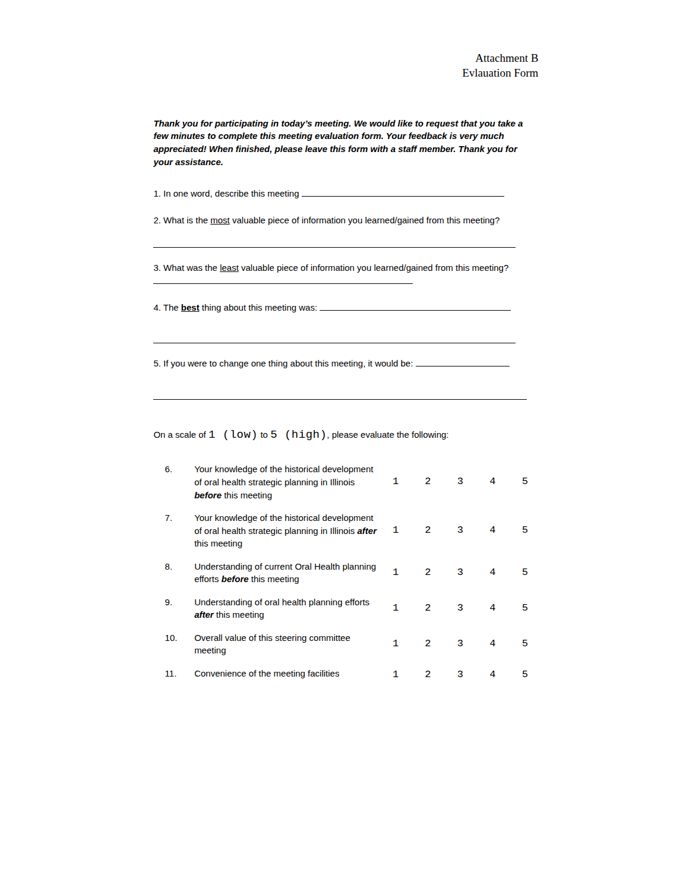Attachment B
Evlauation Form
Thank you for participating in today’s meeting. We would like to request that you take a few minutes to complete this meeting evaluation form. Your feedback is very much appreciated! When finished, please leave this form with a staff member. Thank you for your assistance.
1. In one word, describe this meeting
2. What is the most valuable piece of information you learned/gained from this meeting?
3. What was the least valuable piece of information you learned/gained from this meeting?
4. The best thing about this meeting was:
5. If you were to change one thing about this meeting, it would be:
On a scale of 1 (low) to 5 (high), please evaluate the following:
| 6. | Your knowledge of the historical development of oral health strategic planning in Illinois before this meeting | 1 | 2 | 3 | 4 | 5 |
| 7. | Your knowledge of the historical development of oral health strategic planning in Illinois after this meeting | 1 | 2 | 3 | 4 | 5 |
| 8. | Understanding of current Oral Health planning efforts before this meeting | 1 | 2 | 3 | 4 | 5 |
| 9. | Understanding of oral health planning efforts after this meeting | 1 | 2 | 3 | 4 | 5 |
| 10. | Overall value of this steering committee meeting | 1 | 2 | 3 | 4 | 5 |
| 11. | Convenience of the meeting facilities | 1 | 2 | 3 | 4 | 5 |